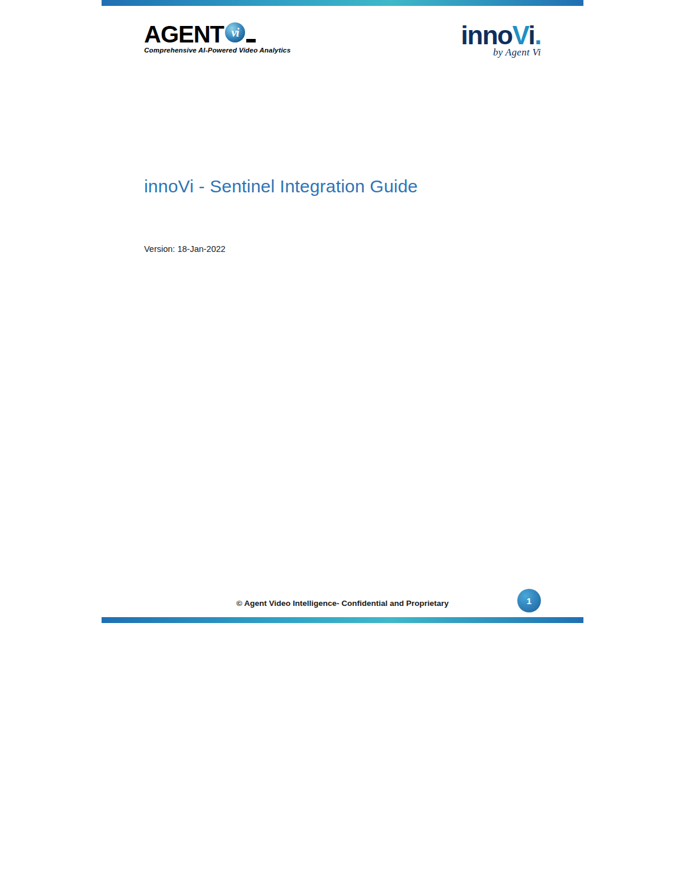AGENTvi
Comprehensive AI-Powered Video Analytics
innoVi.
by Agent Vi
innoVi - Sentinel Integration Guide
Version: 18-Jan-2022
© Agent Video Intelligence- Confidential and Proprietary
1